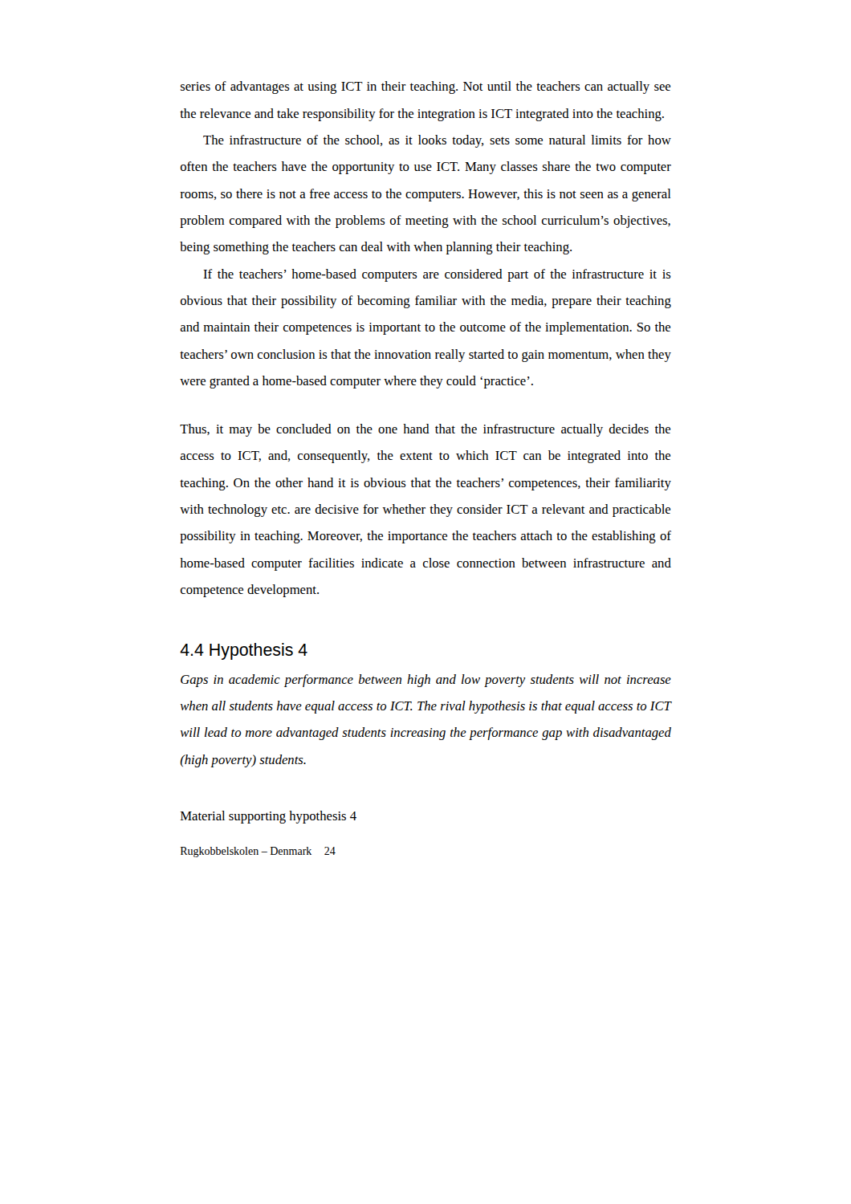series of advantages at using ICT in their teaching. Not until the teachers can actually see the relevance and take responsibility for the integration is ICT integrated into the teaching.
The infrastructure of the school, as it looks today, sets some natural limits for how often the teachers have the opportunity to use ICT. Many classes share the two computer rooms, so there is not a free access to the computers. However, this is not seen as a general problem compared with the problems of meeting with the school curriculum’s objectives, being something the teachers can deal with when planning their teaching.
If the teachers’ home-based computers are considered part of the infrastructure it is obvious that their possibility of becoming familiar with the media, prepare their teaching and maintain their competences is important to the outcome of the implementation. So the teachers’ own conclusion is that the innovation really started to gain momentum, when they were granted a home-based computer where they could ‘practice’.
Thus, it may be concluded on the one hand that the infrastructure actually decides the access to ICT, and, consequently, the extent to which ICT can be integrated into the teaching. On the other hand it is obvious that the teachers’ competences, their familiarity with technology etc. are decisive for whether they consider ICT a relevant and practicable possibility in teaching. Moreover, the importance the teachers attach to the establishing of home-based computer facilities indicate a close connection between infrastructure and competence development.
4.4 Hypothesis 4
Gaps in academic performance between high and low poverty students will not increase when all students have equal access to ICT. The rival hypothesis is that equal access to ICT will lead to more advantaged students increasing the performance gap with disadvantaged (high poverty) students.
Material supporting hypothesis 4
Rugkobbelskolen – Denmark24